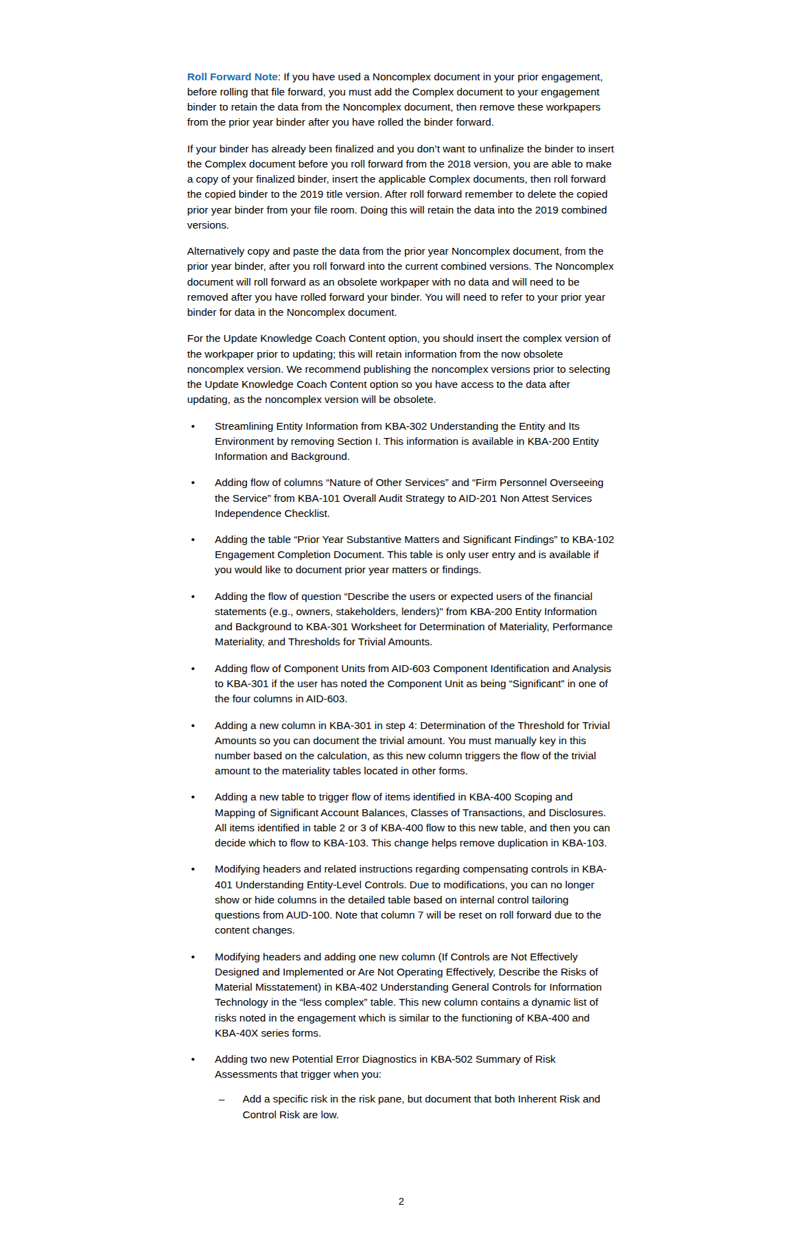Roll Forward Note: If you have used a Noncomplex document in your prior engagement, before rolling that file forward, you must add the Complex document to your engagement binder to retain the data from the Noncomplex document, then remove these workpapers from the prior year binder after you have rolled the binder forward.
If your binder has already been finalized and you don’t want to unfinalize the binder to insert the Complex document before you roll forward from the 2018 version, you are able to make a copy of your finalized binder, insert the applicable Complex documents, then roll forward the copied binder to the 2019 title version. After roll forward remember to delete the copied prior year binder from your file room. Doing this will retain the data into the 2019 combined versions.
Alternatively copy and paste the data from the prior year Noncomplex document, from the prior year binder, after you roll forward into the current combined versions. The Noncomplex document will roll forward as an obsolete workpaper with no data and will need to be removed after you have rolled forward your binder. You will need to refer to your prior year binder for data in the Noncomplex document.
For the Update Knowledge Coach Content option, you should insert the complex version of the workpaper prior to updating; this will retain information from the now obsolete noncomplex version. We recommend publishing the noncomplex versions prior to selecting the Update Knowledge Coach Content option so you have access to the data after updating, as the noncomplex version will be obsolete.
Streamlining Entity Information from KBA-302 Understanding the Entity and Its Environment by removing Section I. This information is available in KBA-200 Entity Information and Background.
Adding flow of columns “Nature of Other Services” and “Firm Personnel Overseeing the Service” from KBA-101 Overall Audit Strategy to AID-201 Non Attest Services Independence Checklist.
Adding the table “Prior Year Substantive Matters and Significant Findings” to KBA-102 Engagement Completion Document. This table is only user entry and is available if you would like to document prior year matters or findings.
Adding the flow of question “Describe the users or expected users of the financial statements (e.g., owners, stakeholders, lenders)" from KBA-200 Entity Information and Background to KBA-301 Worksheet for Determination of Materiality, Performance Materiality, and Thresholds for Trivial Amounts.
Adding flow of Component Units from AID-603 Component Identification and Analysis to KBA-301 if the user has noted the Component Unit as being “Significant” in one of the four columns in AID-603.
Adding a new column in KBA-301 in step 4: Determination of the Threshold for Trivial Amounts so you can document the trivial amount. You must manually key in this number based on the calculation, as this new column triggers the flow of the trivial amount to the materiality tables located in other forms.
Adding a new table to trigger flow of items identified in KBA-400 Scoping and Mapping of Significant Account Balances, Classes of Transactions, and Disclosures. All items identified in table 2 or 3 of KBA-400 flow to this new table, and then you can decide which to flow to KBA-103. This change helps remove duplication in KBA-103.
Modifying headers and related instructions regarding compensating controls in KBA-401 Understanding Entity-Level Controls. Due to modifications, you can no longer show or hide columns in the detailed table based on internal control tailoring questions from AUD-100. Note that column 7 will be reset on roll forward due to the content changes.
Modifying headers and adding one new column (If Controls are Not Effectively Designed and Implemented or Are Not Operating Effectively, Describe the Risks of Material Misstatement) in KBA-402 Understanding General Controls for Information Technology in the “less complex” table. This new column contains a dynamic list of risks noted in the engagement which is similar to the functioning of KBA-400 and KBA-40X series forms.
Adding two new Potential Error Diagnostics in KBA-502 Summary of Risk Assessments that trigger when you:
Add a specific risk in the risk pane, but document that both Inherent Risk and Control Risk are low.
2